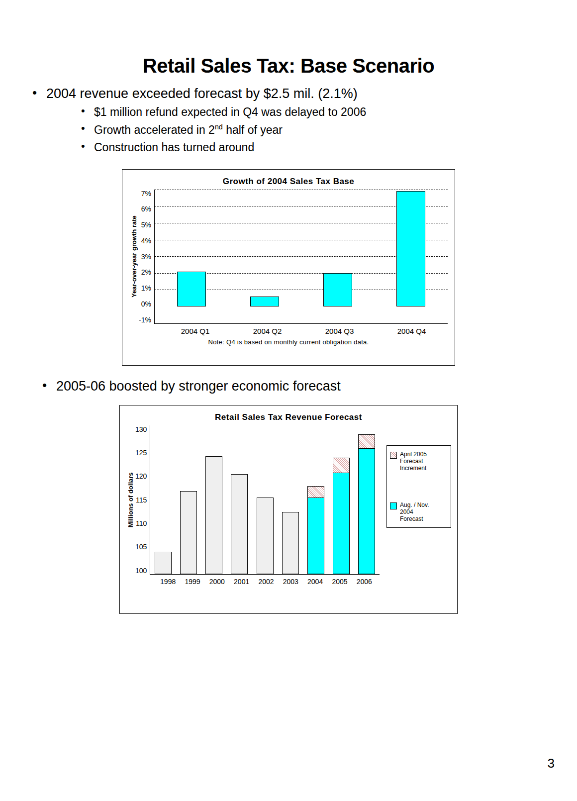Retail Sales Tax: Base Scenario
2004 revenue exceeded forecast by $2.5 mil. (2.1%)
$1 million refund expected in Q4 was delayed to 2006
Growth accelerated in 2nd half of year
Construction has turned around
Growth of 2004 Sales Tax Base
Year-over-year growth rate
7% 6% 5% 4% 3% 2% 1% 0% -1%
2004 Q1 2004 Q2 2004 Q3 2004 Q4
Note: Q4 is based on monthly current obligation data.
2005-06 boosted by stronger economic forecast
Retail Sales Tax Revenue Forecast
Millions of dollars
130 125 120 115 110 105 100
April 2005
Forecast
Increment
Aug. / Nov.
2004
Forecast
1998 1999 2000 2001 2002 2003 2004 2005 2006
3